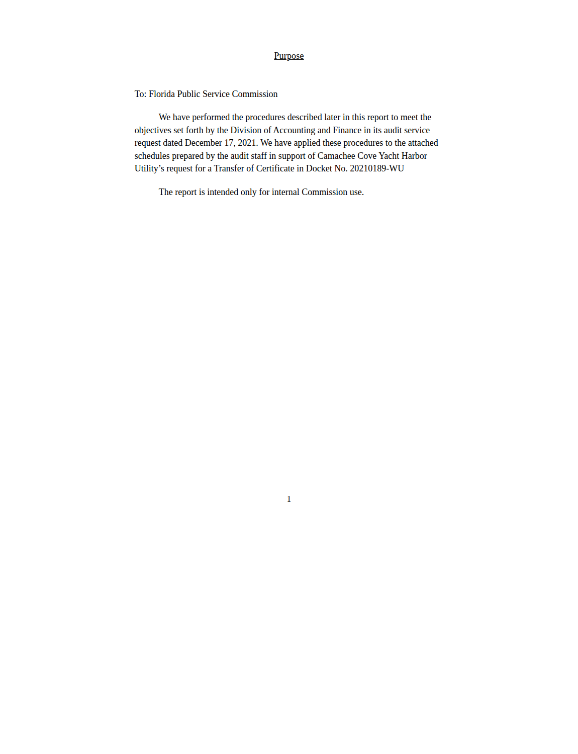Purpose
To: Florida Public Service Commission
We have performed the procedures described later in this report to meet the objectives set forth by the Division of Accounting and Finance in its audit service request dated December 17, 2021. We have applied these procedures to the attached schedules prepared by the audit staff in support of Camachee Cove Yacht Harbor Utility’s request for a Transfer of Certificate in Docket No. 20210189-WU
The report is intended only for internal Commission use.
1